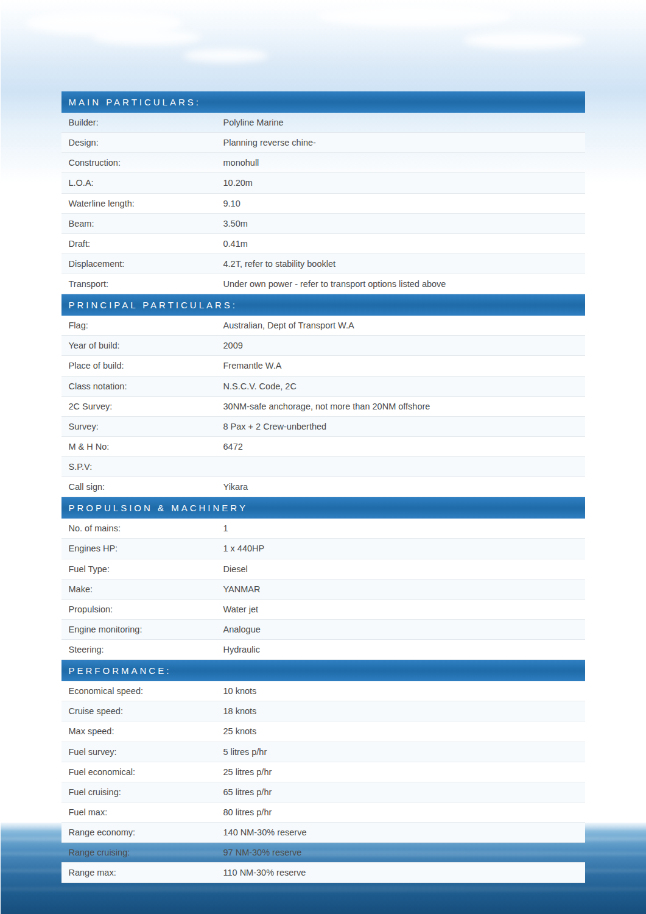| Main Particulars: |
| --- |
| Builder: | Polyline Marine |
| Design: | Planning reverse chine- |
| Construction: | monohull |
| L.O.A: | 10.20m |
| Waterline length: | 9.10 |
| Beam: | 3.50m |
| Draft: | 0.41m |
| Displacement: | 4.2T, refer to stability booklet |
| Transport: | Under own power - refer to transport options listed above |
| Principal Particulars: |
| Flag: | Australian, Dept of Transport W.A |
| Year of build: | 2009 |
| Place of build: | Fremantle W.A |
| Class notation: | N.S.C.V. Code, 2C |
| 2C Survey: | 30NM-safe anchorage, not more than 20NM offshore |
| Survey: | 8 Pax + 2 Crew-unberthed |
| M & H No: | 6472 |
| S.P.V: | |
| Call sign: | Yikara |
| Propulsion & Machinery |
| No. of mains: | 1 |
| Engines HP: | 1 x 440HP |
| Fuel Type: | Diesel |
| Make: | YANMAR |
| Propulsion: | Water jet |
| Engine monitoring: | Analogue |
| Steering: | Hydraulic |
| Performance: |
| Economical speed: | 10 knots |
| Cruise speed: | 18 knots |
| Max speed: | 25 knots |
| Fuel survey: | 5 litres p/hr |
| Fuel economical: | 25 litres p/hr |
| Fuel cruising: | 65 litres p/hr |
| Fuel max: | 80 litres p/hr |
| Range economy: | 140 NM-30% reserve |
| Range cruising: | 97 NM-30% reserve |
| Range max: | 110 NM-30% reserve |